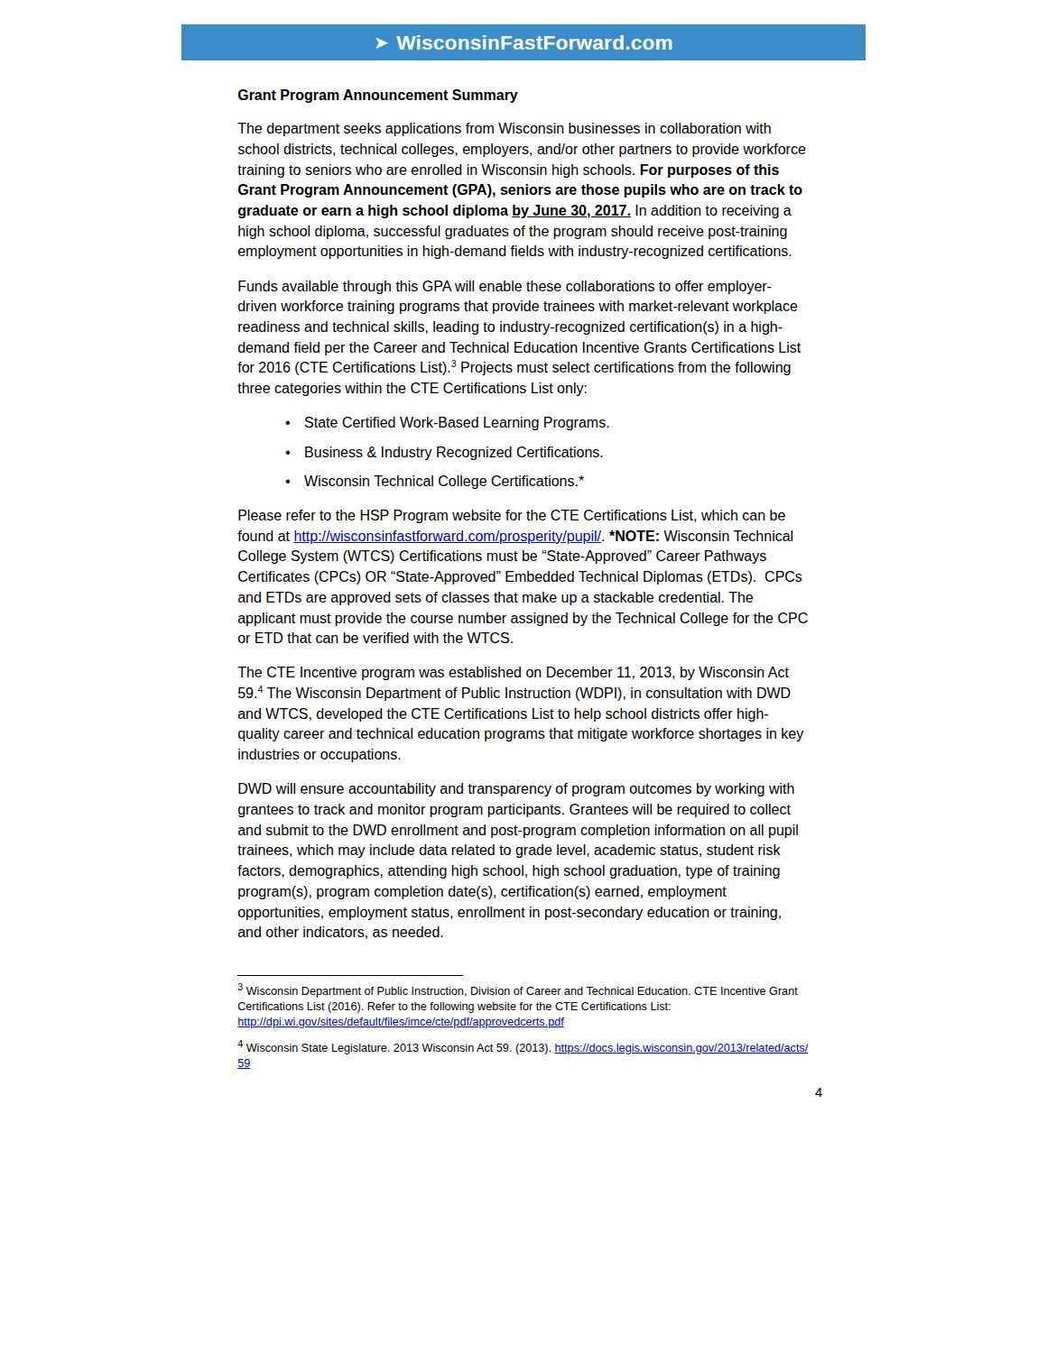➤WisconsinFastForward.com
Grant Program Announcement Summary
The department seeks applications from Wisconsin businesses in collaboration with school districts, technical colleges, employers, and/or other partners to provide workforce training to seniors who are enrolled in Wisconsin high schools. For purposes of this Grant Program Announcement (GPA), seniors are those pupils who are on track to graduate or earn a high school diploma by June 30, 2017. In addition to receiving a high school diploma, successful graduates of the program should receive post-training employment opportunities in high-demand fields with industry-recognized certifications.
Funds available through this GPA will enable these collaborations to offer employer-driven workforce training programs that provide trainees with market-relevant workplace readiness and technical skills, leading to industry-recognized certification(s) in a high-demand field per the Career and Technical Education Incentive Grants Certifications List for 2016 (CTE Certifications List).3 Projects must select certifications from the following three categories within the CTE Certifications List only:
State Certified Work-Based Learning Programs.
Business & Industry Recognized Certifications.
Wisconsin Technical College Certifications.*
Please refer to the HSP Program website for the CTE Certifications List, which can be found at http://wisconsinfastforward.com/prosperity/pupil/. *NOTE: Wisconsin Technical College System (WTCS) Certifications must be “State-Approved” Career Pathways Certificates (CPCs) OR “State-Approved” Embedded Technical Diplomas (ETDs). CPCs and ETDs are approved sets of classes that make up a stackable credential. The applicant must provide the course number assigned by the Technical College for the CPC or ETD that can be verified with the WTCS.
The CTE Incentive program was established on December 11, 2013, by Wisconsin Act 59.4 The Wisconsin Department of Public Instruction (WDPI), in consultation with DWD and WTCS, developed the CTE Certifications List to help school districts offer high-quality career and technical education programs that mitigate workforce shortages in key industries or occupations.
DWD will ensure accountability and transparency of program outcomes by working with grantees to track and monitor program participants. Grantees will be required to collect and submit to the DWD enrollment and post-program completion information on all pupil trainees, which may include data related to grade level, academic status, student risk factors, demographics, attending high school, high school graduation, type of training program(s), program completion date(s), certification(s) earned, employment opportunities, employment status, enrollment in post-secondary education or training, and other indicators, as needed.
3 Wisconsin Department of Public Instruction, Division of Career and Technical Education. CTE Incentive Grant Certifications List (2016). Refer to the following website for the CTE Certifications List:
http://dpi.wi.gov/sites/default/files/imce/cte/pdf/approvedcerts.pdf
4 Wisconsin State Legislature. 2013 Wisconsin Act 59. (2013). https://docs.legis.wisconsin.gov/2013/related/acts/59
4